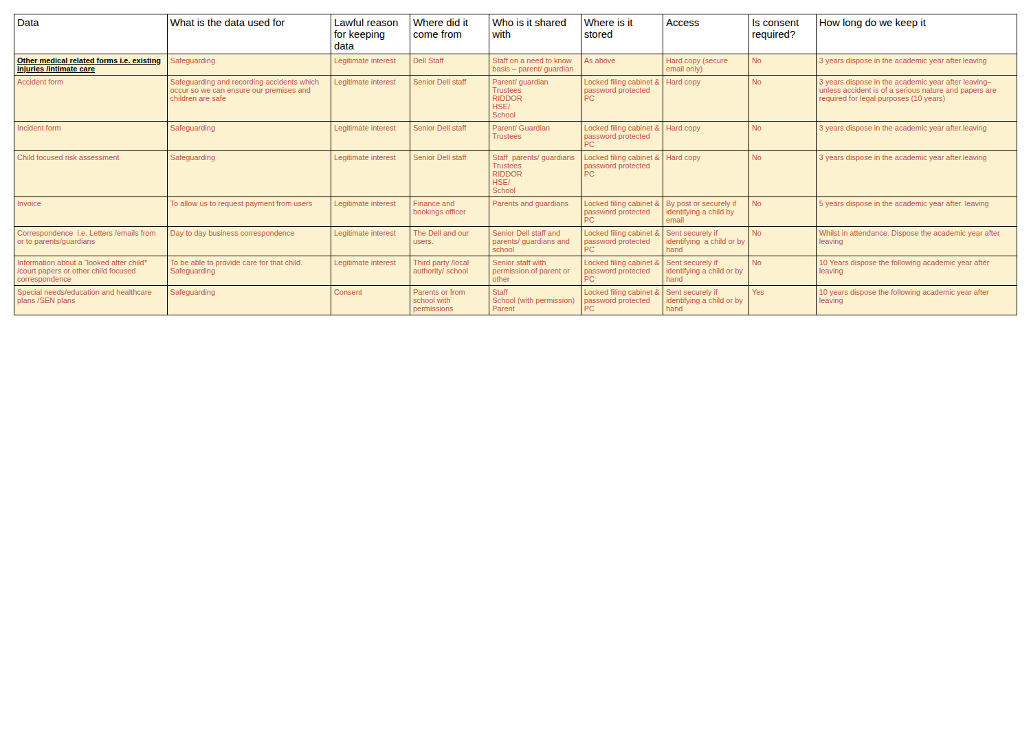| Data | What is the data used for | Lawful reason for keeping data | Where did it come from | Who is it shared with | Where is it stored | Access | Is consent required? | How long do we keep it |
| --- | --- | --- | --- | --- | --- | --- | --- | --- |
| Other medical related forms i.e. existing injuries /intimate care | Safeguarding | Legitimate interest | Dell Staff | Staff on a need to know basis – parent/ guardian | As above | Hard copy (secure email only) | No | 3 years dispose in the academic year after.leaving |
| Accident form | Safeguarding and recording accidents which occur so we can ensure our premises and children are safe | Legitimate interest | Senior Dell staff | Parent/ guardian Trustees RIDDOR HSE/ School | Locked filing cabinet & password protected PC | Hard copy | No | 3 years dispose in the academic year after leaving– unless accident is of a serious nature and papers are required for legal purposes (10 years) |
| Incident form | Safeguarding | Legitimate interest | Senior Dell staff | Parent/ Guardian Trustees | Locked filing cabinet & password protected PC | Hard copy | No | 3 years dispose in the academic year after.leaving |
| Child focused risk assessment | Safeguarding | Legitimate interest | Senior Dell staff | Staff parents/ guardians Trustees RIDDOR HSE/ School | Locked filing cabinet & password protected PC | Hard copy | No | 3 years dispose in the academic year after.leaving |
| Invoice | To allow us to request payment from users | Legitimate interest | Finance and bookings officer | Parents and guardians | Locked filing cabinet & password protected PC | By post or securely if identifying a child by email | No | 5 years dispose in the academic year after. leaving |
| Correspondence i.e. Letters /emails from or to parents/guardians | Day to day business correspondence | Legitimate interest | The Dell and our users. | Senior Dell staff and parents/ guardians and school | Locked filing cabinet & password protected PC | Sent securely if identifying a child or by hand | No | Whilst in attendance. Dispose the academic year after leaving |
| Information about a “looked after child* /court papers or other child focused correspondence | To be able to provide care for that child. Safeguarding | Legitimate interest | Third party /local authority/ school | Senior staff with permission of parent or other | Locked filing cabinet & password protected PC | Sent securely if identifying a child or by hand | No | 10 Years dispose the following academic year after leaving |
| Special needs/education and healthcare plans /SEN plans | Safeguarding | Consent | Parents or from school with permissions | Staff School (with permission) Parent | Locked filing cabinet & password protected PC | Sent securely if identifying a child or by hand | Yes | 10 years dispose the following academic year after leaving |